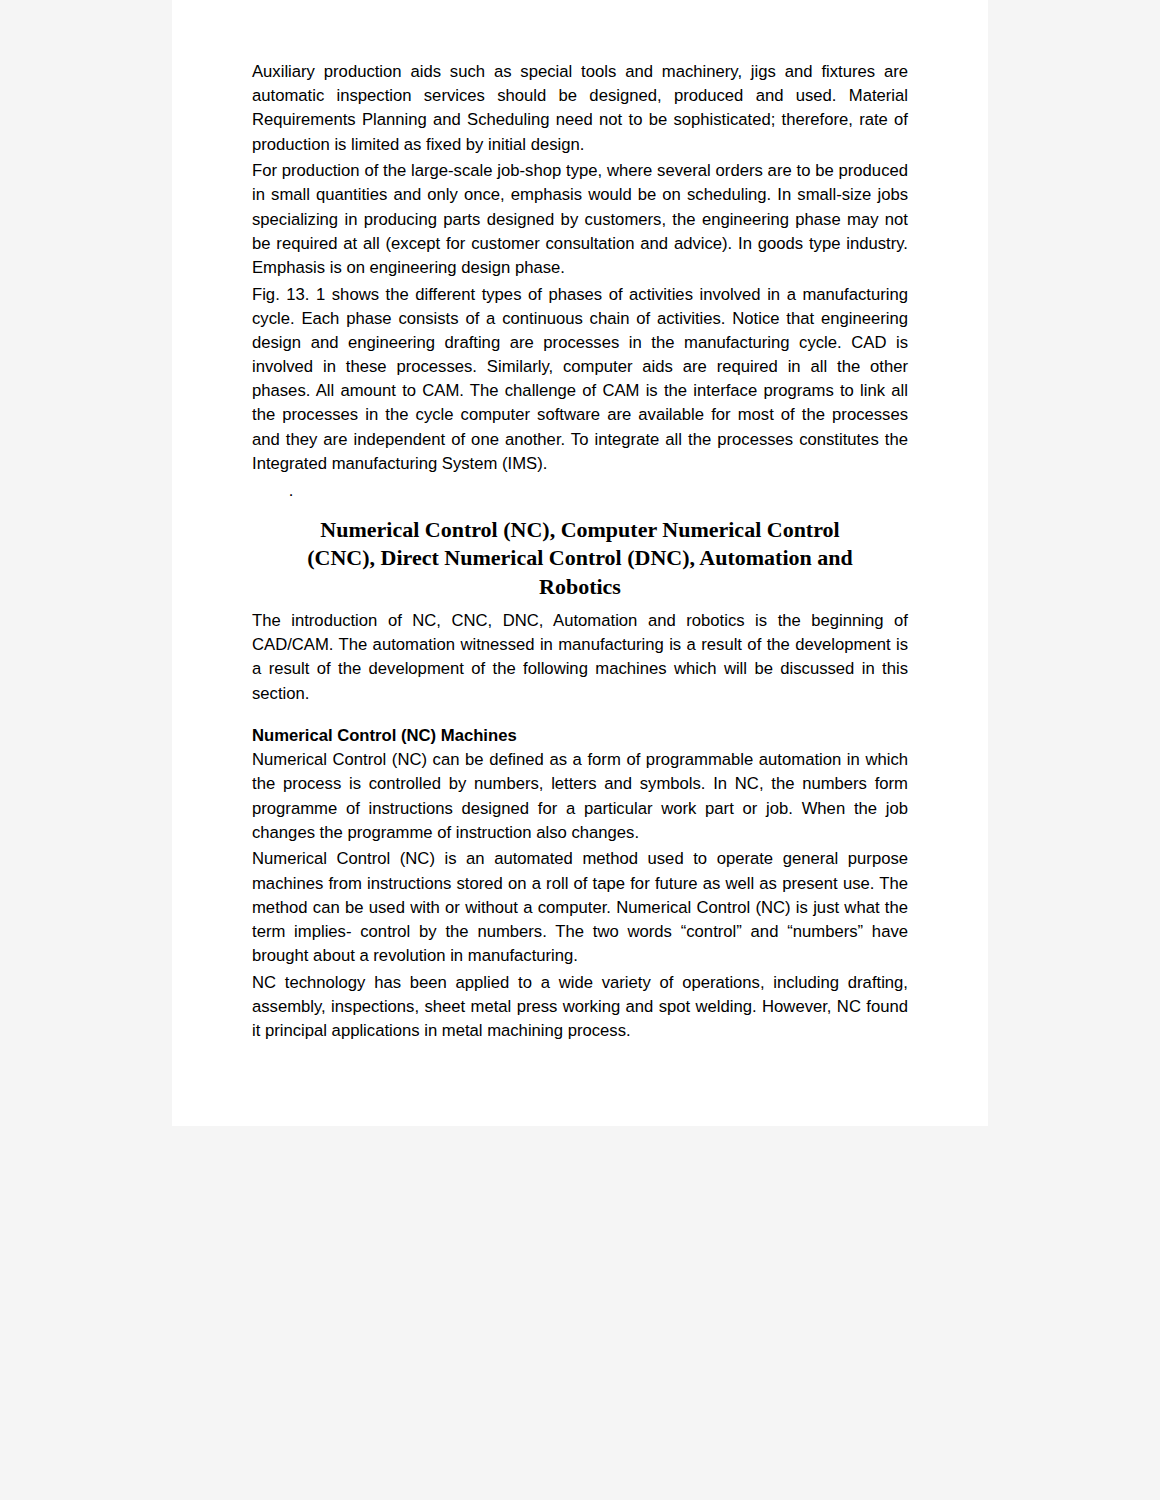Auxiliary production aids such as special tools and machinery, jigs and fixtures are automatic inspection services should be designed, produced and used. Material Requirements Planning and Scheduling need not to be sophisticated; therefore, rate of production is limited as fixed by initial design.
For production of the large-scale job-shop type, where several orders are to be produced in small quantities and only once, emphasis would be on scheduling. In small-size jobs specializing in producing parts designed by customers, the engineering phase may not be required at all (except for customer consultation and advice). In goods type industry. Emphasis is on engineering design phase.
Fig. 13. 1 shows the different types of phases of activities involved in a manufacturing cycle. Each phase consists of a continuous chain of activities. Notice that engineering design and engineering drafting are processes in the manufacturing cycle. CAD is involved in these processes. Similarly, computer aids are required in all the other phases. All amount to CAM. The challenge of CAM is the interface programs to link all the processes in the cycle computer software are available for most of the processes and they are independent of one another. To integrate all the processes constitutes the Integrated manufacturing System (IMS).
.
Numerical Control (NC), Computer Numerical Control (CNC), Direct Numerical Control (DNC), Automation and Robotics
The introduction of NC, CNC, DNC, Automation and robotics is the beginning of CAD/CAM. The automation witnessed in manufacturing is a result of the development is a result of the development of the following machines which will be discussed in this section.
Numerical Control (NC) Machines
Numerical Control (NC) can be defined as a form of programmable automation in which the process is controlled by numbers, letters and symbols. In NC, the numbers form programme of instructions designed for a particular work part or job. When the job changes the programme of instruction also changes.
Numerical Control (NC) is an automated method used to operate general purpose machines from instructions stored on a roll of tape for future as well as present use. The method can be used with or without a computer. Numerical Control (NC) is just what the term implies- control by the numbers. The two words “control” and “numbers” have brought about a revolution in manufacturing.
NC technology has been applied to a wide variety of operations, including drafting, assembly, inspections, sheet metal press working and spot welding. However, NC found it principal applications in metal machining process.